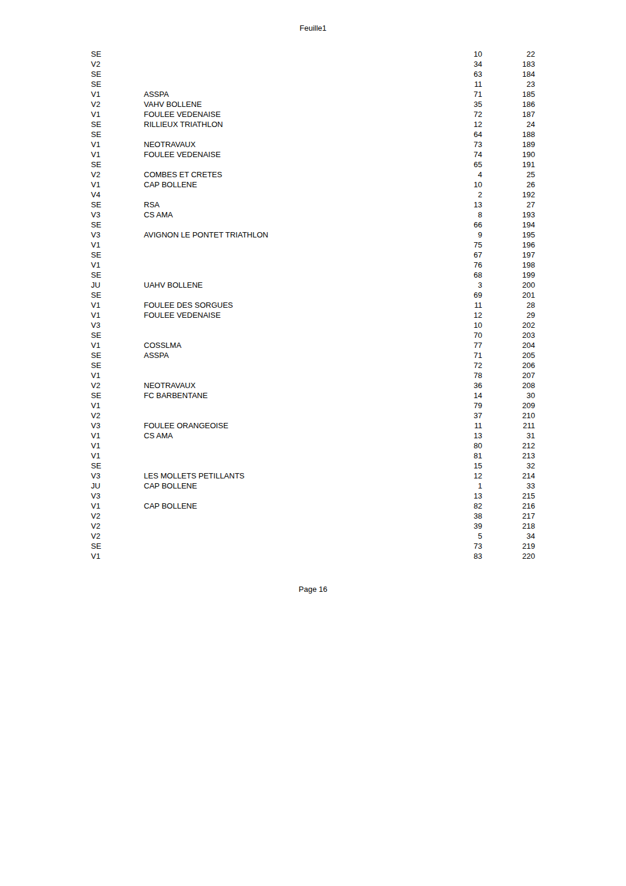Feuille1
| SE | | 10 | 22 |
| V2 | | 34 | 183 |
| SE | | 63 | 184 |
| SE | | 11 | 23 |
| V1 | ASSPA | 71 | 185 |
| V2 | VAHV BOLLENE | 35 | 186 |
| V1 | FOULEE VEDENAISE | 72 | 187 |
| SE | RILLIEUX TRIATHLON | 12 | 24 |
| SE | | 64 | 188 |
| V1 | NEOTRAVAUX | 73 | 189 |
| V1 | FOULEE VEDENAISE | 74 | 190 |
| SE | | 65 | 191 |
| V2 | COMBES ET CRETES | 4 | 25 |
| V1 | CAP BOLLENE | 10 | 26 |
| V4 | | 2 | 192 |
| SE | RSA | 13 | 27 |
| V3 | CS AMA | 8 | 193 |
| SE | | 66 | 194 |
| V3 | AVIGNON LE PONTET TRIATHLON | 9 | 195 |
| V1 | | 75 | 196 |
| SE | | 67 | 197 |
| V1 | | 76 | 198 |
| SE | | 68 | 199 |
| JU | UAHV BOLLENE | 3 | 200 |
| SE | | 69 | 201 |
| V1 | FOULEE DES SORGUES | 11 | 28 |
| V1 | FOULEE VEDENAISE | 12 | 29 |
| V3 | | 10 | 202 |
| SE | | 70 | 203 |
| V1 | COSSLMA | 77 | 204 |
| SE | ASSPA | 71 | 205 |
| SE | | 72 | 206 |
| V1 | | 78 | 207 |
| V2 | NEOTRAVAUX | 36 | 208 |
| SE | FC BARBENTANE | 14 | 30 |
| V1 | | 79 | 209 |
| V2 | | 37 | 210 |
| V3 | FOULEE ORANGEOISE | 11 | 211 |
| V1 | CS AMA | 13 | 31 |
| V1 | | 80 | 212 |
| V1 | | 81 | 213 |
| SE | | 15 | 32 |
| V3 | LES MOLLETS PETILLANTS | 12 | 214 |
| JU | CAP BOLLENE | 1 | 33 |
| V3 | | 13 | 215 |
| V1 | CAP BOLLENE | 82 | 216 |
| V2 | | 38 | 217 |
| V2 | | 39 | 218 |
| V2 | | 5 | 34 |
| SE | | 73 | 219 |
| V1 | | 83 | 220 |
Page 16